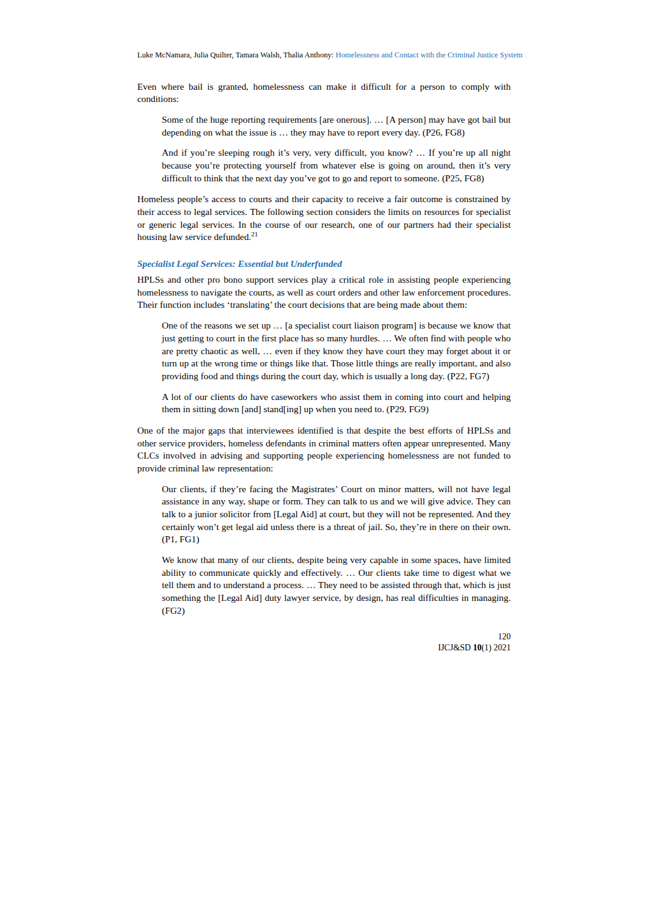Luke McNamara, Julia Quilter, Tamara Walsh, Thalia Anthony: Homelessness and Contact with the Criminal Justice System
Even where bail is granted, homelessness can make it difficult for a person to comply with conditions:
Some of the huge reporting requirements [are onerous]. … [A person] may have got bail but depending on what the issue is … they may have to report every day. (P26, FG8)
And if you’re sleeping rough it’s very, very difficult, you know? … If you’re up all night because you’re protecting yourself from whatever else is going on around, then it’s very difficult to think that the next day you’ve got to go and report to someone. (P25, FG8)
Homeless people’s access to courts and their capacity to receive a fair outcome is constrained by their access to legal services. The following section considers the limits on resources for specialist or generic legal services. In the course of our research, one of our partners had their specialist housing law service defunded.21
Specialist Legal Services: Essential but Underfunded
HPLSs and other pro bono support services play a critical role in assisting people experiencing homelessness to navigate the courts, as well as court orders and other law enforcement procedures. Their function includes ‘translating’ the court decisions that are being made about them:
One of the reasons we set up … [a specialist court liaison program] is because we know that just getting to court in the first place has so many hurdles. … We often find with people who are pretty chaotic as well, … even if they know they have court they may forget about it or turn up at the wrong time or things like that. Those little things are really important, and also providing food and things during the court day, which is usually a long day. (P22, FG7)
A lot of our clients do have caseworkers who assist them in coming into court and helping them in sitting down [and] stand[ing] up when you need to. (P29, FG9)
One of the major gaps that interviewees identified is that despite the best efforts of HPLSs and other service providers, homeless defendants in criminal matters often appear unrepresented. Many CLCs involved in advising and supporting people experiencing homelessness are not funded to provide criminal law representation:
Our clients, if they’re facing the Magistrates’ Court on minor matters, will not have legal assistance in any way, shape or form. They can talk to us and we will give advice. They can talk to a junior solicitor from [Legal Aid] at court, but they will not be represented. And they certainly won’t get legal aid unless there is a threat of jail. So, they’re in there on their own. (P1, FG1)
We know that many of our clients, despite being very capable in some spaces, have limited ability to communicate quickly and effectively. … Our clients take time to digest what we tell them and to understand a process. … They need to be assisted through that, which is just something the [Legal Aid] duty lawyer service, by design, has real difficulties in managing. (FG2)
120 IJCJ&SD 10(1) 2021